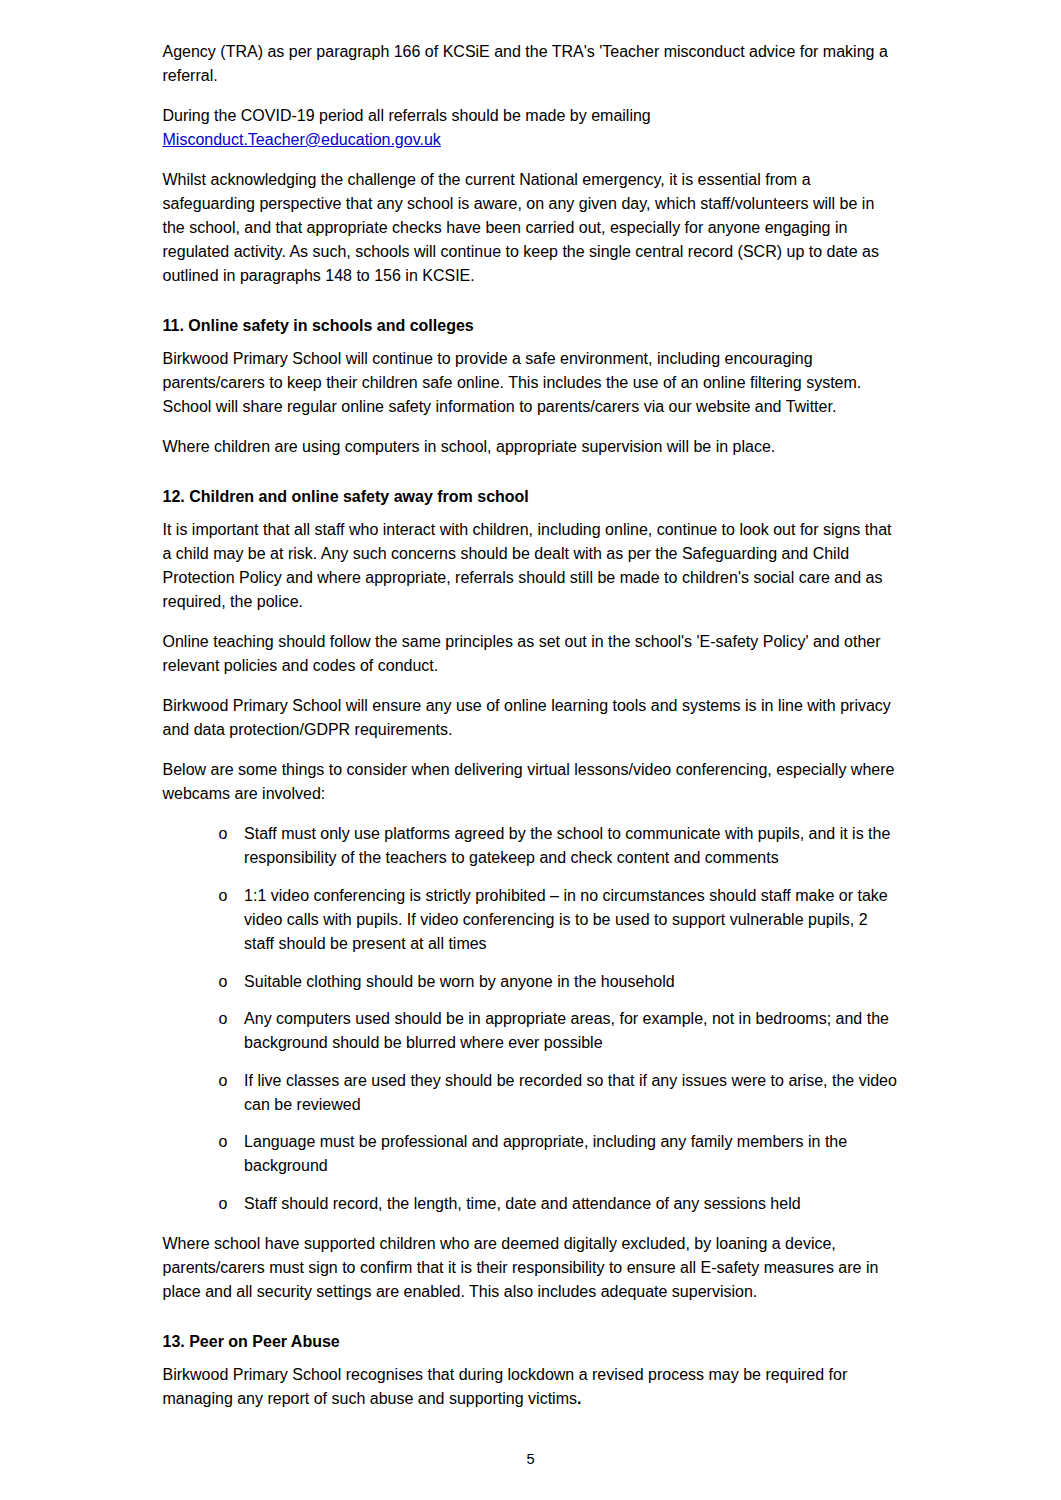Agency (TRA) as per paragraph 166 of KCSiE and the TRA's 'Teacher misconduct advice for making a referral.
During the COVID-19 period all referrals should be made by emailing Misconduct.Teacher@education.gov.uk
Whilst acknowledging the challenge of the current National emergency, it is essential from a safeguarding perspective that any school is aware, on any given day, which staff/volunteers will be in the school, and that appropriate checks have been carried out, especially for anyone engaging in regulated activity. As such, schools will continue to keep the single central record (SCR) up to date as outlined in paragraphs 148 to 156 in KCSIE.
11. Online safety in schools and colleges
Birkwood Primary School will continue to provide a safe environment, including encouraging parents/carers to keep their children safe online. This includes the use of an online filtering system. School will share regular online safety information to parents/carers via our website and Twitter.
Where children are using computers in school, appropriate supervision will be in place.
12. Children and online safety away from school
It is important that all staff who interact with children, including online, continue to look out for signs that a child may be at risk. Any such concerns should be dealt with as per the Safeguarding and Child Protection Policy and where appropriate, referrals should still be made to children's social care and as required, the police.
Online teaching should follow the same principles as set out in the school's 'E-safety Policy' and other relevant policies and codes of conduct.
Birkwood Primary School will ensure any use of online learning tools and systems is in line with privacy and data protection/GDPR requirements.
Below are some things to consider when delivering virtual lessons/video conferencing, especially where webcams are involved:
Staff must only use platforms agreed by the school to communicate with pupils, and it is the responsibility of the teachers to gatekeep and check content and comments
1:1 video conferencing is strictly prohibited – in no circumstances should staff make or take video calls with pupils. If video conferencing is to be used to support vulnerable pupils, 2 staff should be present at all times
Suitable clothing should be worn by anyone in the household
Any computers used should be in appropriate areas, for example, not in bedrooms; and the background should be blurred where ever possible
If live classes are used they should be recorded so that if any issues were to arise, the video can be reviewed
Language must be professional and appropriate, including any family members in the background
Staff should record, the length, time, date and attendance of any sessions held
Where school have supported children who are deemed digitally excluded, by loaning a device, parents/carers must sign to confirm that it is their responsibility to ensure all E-safety measures are in place and all security settings are enabled. This also includes adequate supervision.
13. Peer on Peer Abuse
Birkwood Primary School recognises that during lockdown a revised process may be required for managing any report of such abuse and supporting victims.
5